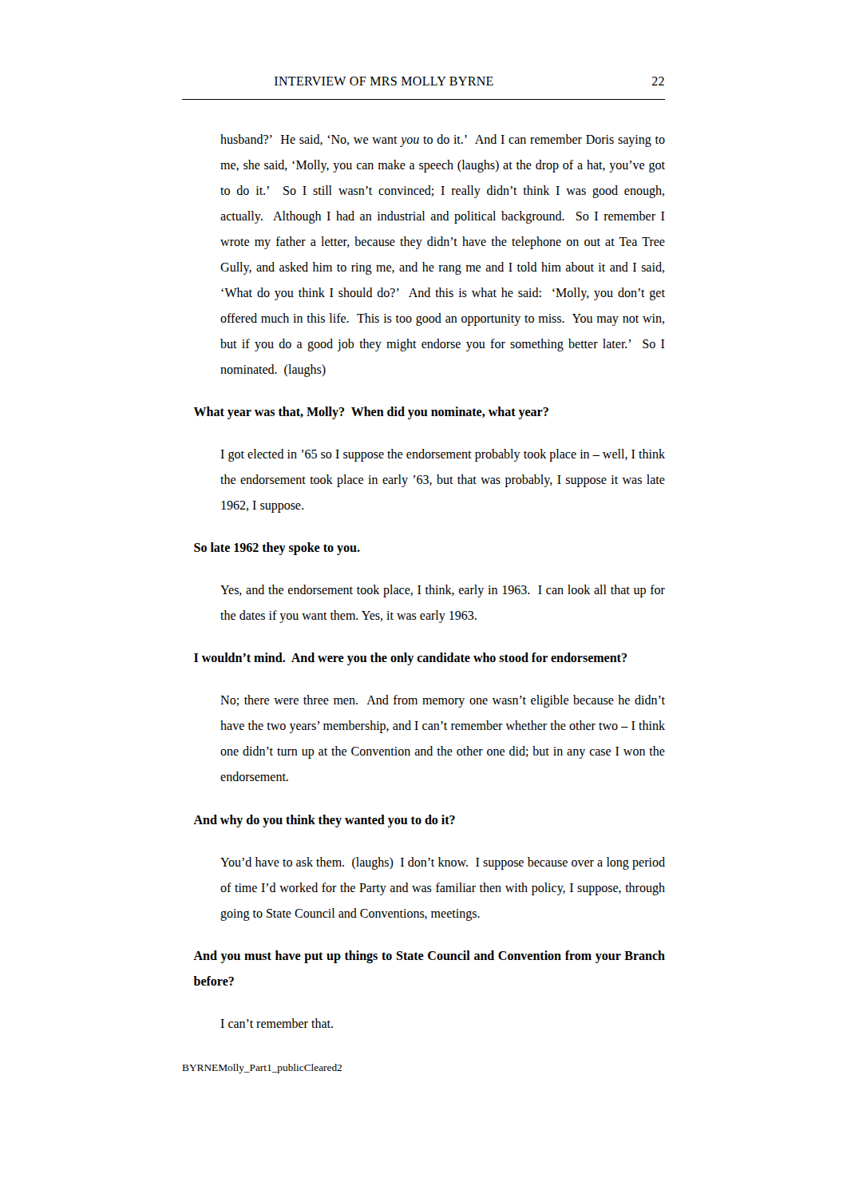Interview of Mrs Molly Byrne 22
husband?’ He said, ‘No, we want you to do it.’ And I can remember Doris saying to me, she said, ‘Molly, you can make a speech (laughs) at the drop of a hat, you’ve got to do it.’ So I still wasn’t convinced; I really didn’t think I was good enough, actually. Although I had an industrial and political background. So I remember I wrote my father a letter, because they didn’t have the telephone on out at Tea Tree Gully, and asked him to ring me, and he rang me and I told him about it and I said, ‘What do you think I should do?’ And this is what he said: ‘Molly, you don’t get offered much in this life. This is too good an opportunity to miss. You may not win, but if you do a good job they might endorse you for something better later.’ So I nominated. (laughs)
What year was that, Molly? When did you nominate, what year?
I got elected in ’65 so I suppose the endorsement probably took place in – well, I think the endorsement took place in early ’63, but that was probably, I suppose it was late 1962, I suppose.
So late 1962 they spoke to you.
Yes, and the endorsement took place, I think, early in 1963. I can look all that up for the dates if you want them. Yes, it was early 1963.
I wouldn’t mind. And were you the only candidate who stood for endorsement?
No; there were three men. And from memory one wasn’t eligible because he didn’t have the two years’ membership, and I can’t remember whether the other two – I think one didn’t turn up at the Convention and the other one did; but in any case I won the endorsement.
And why do you think they wanted you to do it?
You’d have to ask them. (laughs) I don’t know. I suppose because over a long period of time I’d worked for the Party and was familiar then with policy, I suppose, through going to State Council and Conventions, meetings.
And you must have put up things to State Council and Convention from your Branch before?
I can’t remember that.
BYRNEMolly_Part1_publicCleared2